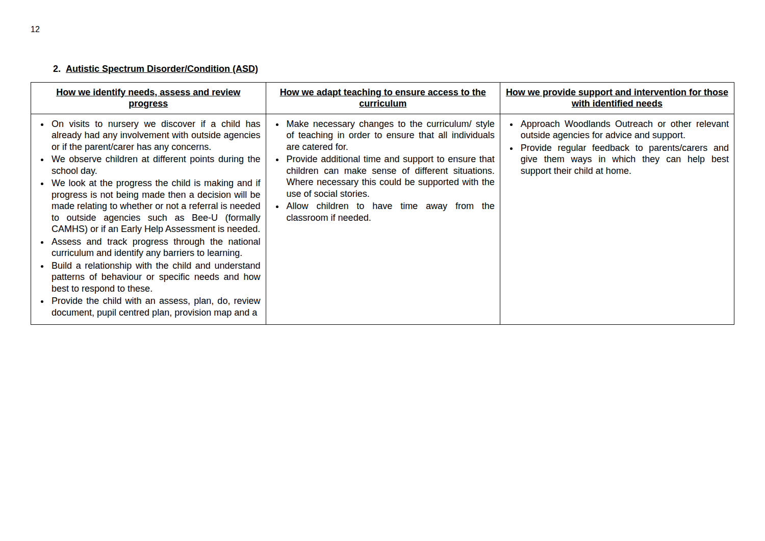12
2. Autistic Spectrum Disorder/Condition (ASD)
| How we identify needs, assess and review progress | How we adapt teaching to ensure access to the curriculum | How we provide support and intervention for those with identified needs |
| --- | --- | --- |
| On visits to nursery we discover if a child has already had any involvement with outside agencies or if the parent/carer has any concerns. We observe children at different points during the school day. We look at the progress the child is making and if progress is not being made then a decision will be made relating to whether or not a referral is needed to outside agencies such as Bee-U (formally CAMHS) or if an Early Help Assessment is needed. Assess and track progress through the national curriculum and identify any barriers to learning. Build a relationship with the child and understand patterns of behaviour or specific needs and how best to respond to these. Provide the child with an assess, plan, do, review document, pupil centred plan, provision map and a | Make necessary changes to the curriculum/ style of teaching in order to ensure that all individuals are catered for. Provide additional time and support to ensure that children can make sense of different situations. Where necessary this could be supported with the use of social stories. Allow children to have time away from the classroom if needed. | Approach Woodlands Outreach or other relevant outside agencies for advice and support. Provide regular feedback to parents/carers and give them ways in which they can help best support their child at home. |